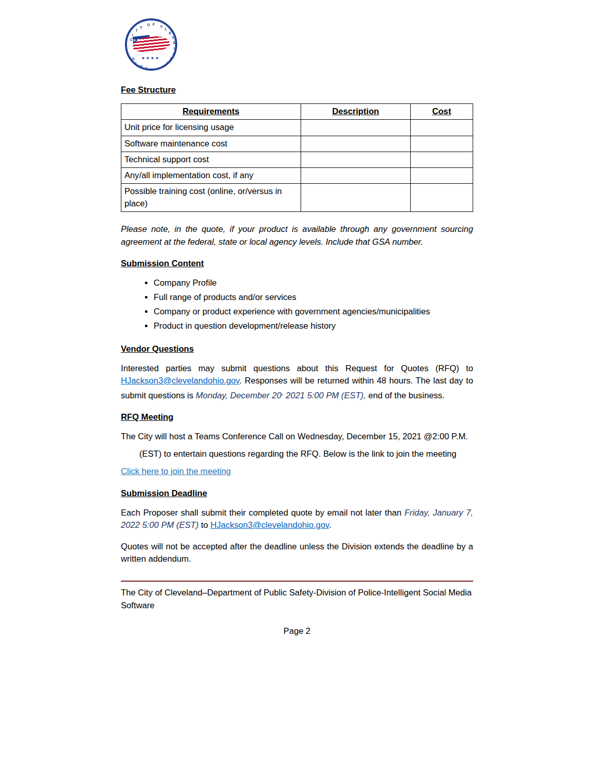C I T Y O F C L E V E L A N D O H I O
★★★
★★★★
Fee Structure
| Requirements | Description | Cost |
| --- | --- | --- |
| Unit price for licensing usage | | |
| Software maintenance cost | | |
| Technical support cost | | |
| Any/all implementation cost, if any | | |
| Possible training cost (online, or/versus in place) | | |
Please note, in the quote, if your product is available through any government sourcing agreement at the federal, state or local agency levels. Include that GSA number.
Submission Content
Company Profile
Full range of products and/or services
Company or product experience with government agencies/municipalities
Product in question development/release history
Vendor Questions
Interested parties may submit questions about this Request for Quotes (RFQ) to HJackson3@clevelandohio.gov. Responses will be returned within 48 hours. The last day to submit questions is Monday, December 20, 2021 5:00 PM (EST), end of the business.
RFQ Meeting
The City will host a Teams Conference Call on Wednesday, December 15, 2021 @2:00 P.M.
(EST) to entertain questions regarding the RFQ. Below is the link to join the meeting
Click here to join the meeting
Submission Deadline
Each Proposer shall submit their completed quote by email not later than Friday, January 7, 2022 5:00 PM (EST) to HJackson3@clevelandohio.gov.
Quotes will not be accepted after the deadline unless the Division extends the deadline by a written addendum.
The City of Cleveland–Department of Public Safety-Division of Police-Intelligent Social Media Software
Page 2